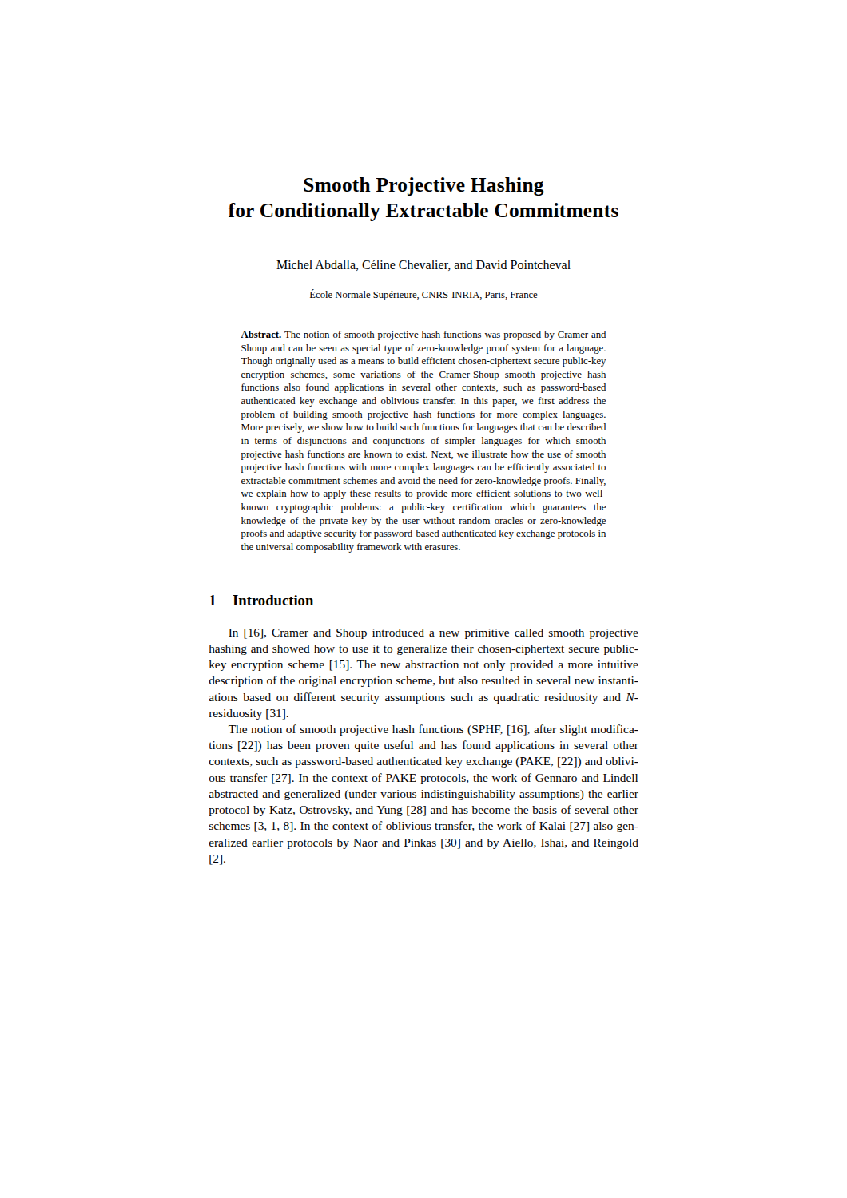Smooth Projective Hashing
for Conditionally Extractable Commitments
Michel Abdalla, Céline Chevalier, and David Pointcheval
École Normale Supérieure, CNRS-INRIA, Paris, France
Abstract. The notion of smooth projective hash functions was proposed by Cramer and Shoup and can be seen as special type of zero-knowledge proof system for a language. Though originally used as a means to build efficient chosen-ciphertext secure public-key encryption schemes, some variations of the Cramer-Shoup smooth projective hash functions also found applications in several other contexts, such as password-based authenticated key exchange and oblivious transfer. In this paper, we first address the problem of building smooth projective hash functions for more complex languages. More precisely, we show how to build such functions for languages that can be described in terms of disjunctions and conjunctions of simpler languages for which smooth projective hash functions are known to exist. Next, we illustrate how the use of smooth projective hash functions with more complex languages can be efficiently associated to extractable commitment schemes and avoid the need for zero-knowledge proofs. Finally, we explain how to apply these results to provide more efficient solutions to two well-known cryptographic problems: a public-key certification which guarantees the knowledge of the private key by the user without random oracles or zero-knowledge proofs and adaptive security for password-based authenticated key exchange protocols in the universal composability framework with erasures.
1 Introduction
In [16], Cramer and Shoup introduced a new primitive called smooth projective hashing and showed how to use it to generalize their chosen-ciphertext secure public-key encryption scheme [15]. The new abstraction not only provided a more intuitive description of the original encryption scheme, but also resulted in several new instantiations based on different security assumptions such as quadratic residuosity and N-residuosity [31].
The notion of smooth projective hash functions (SPHF, [16], after slight modifications [22]) has been proven quite useful and has found applications in several other contexts, such as password-based authenticated key exchange (PAKE, [22]) and oblivious transfer [27]. In the context of PAKE protocols, the work of Gennaro and Lindell abstracted and generalized (under various indistinguishability assumptions) the earlier protocol by Katz, Ostrovsky, and Yung [28] and has become the basis of several other schemes [3, 1, 8]. In the context of oblivious transfer, the work of Kalai [27] also generalized earlier protocols by Naor and Pinkas [30] and by Aiello, Ishai, and Reingold [2].